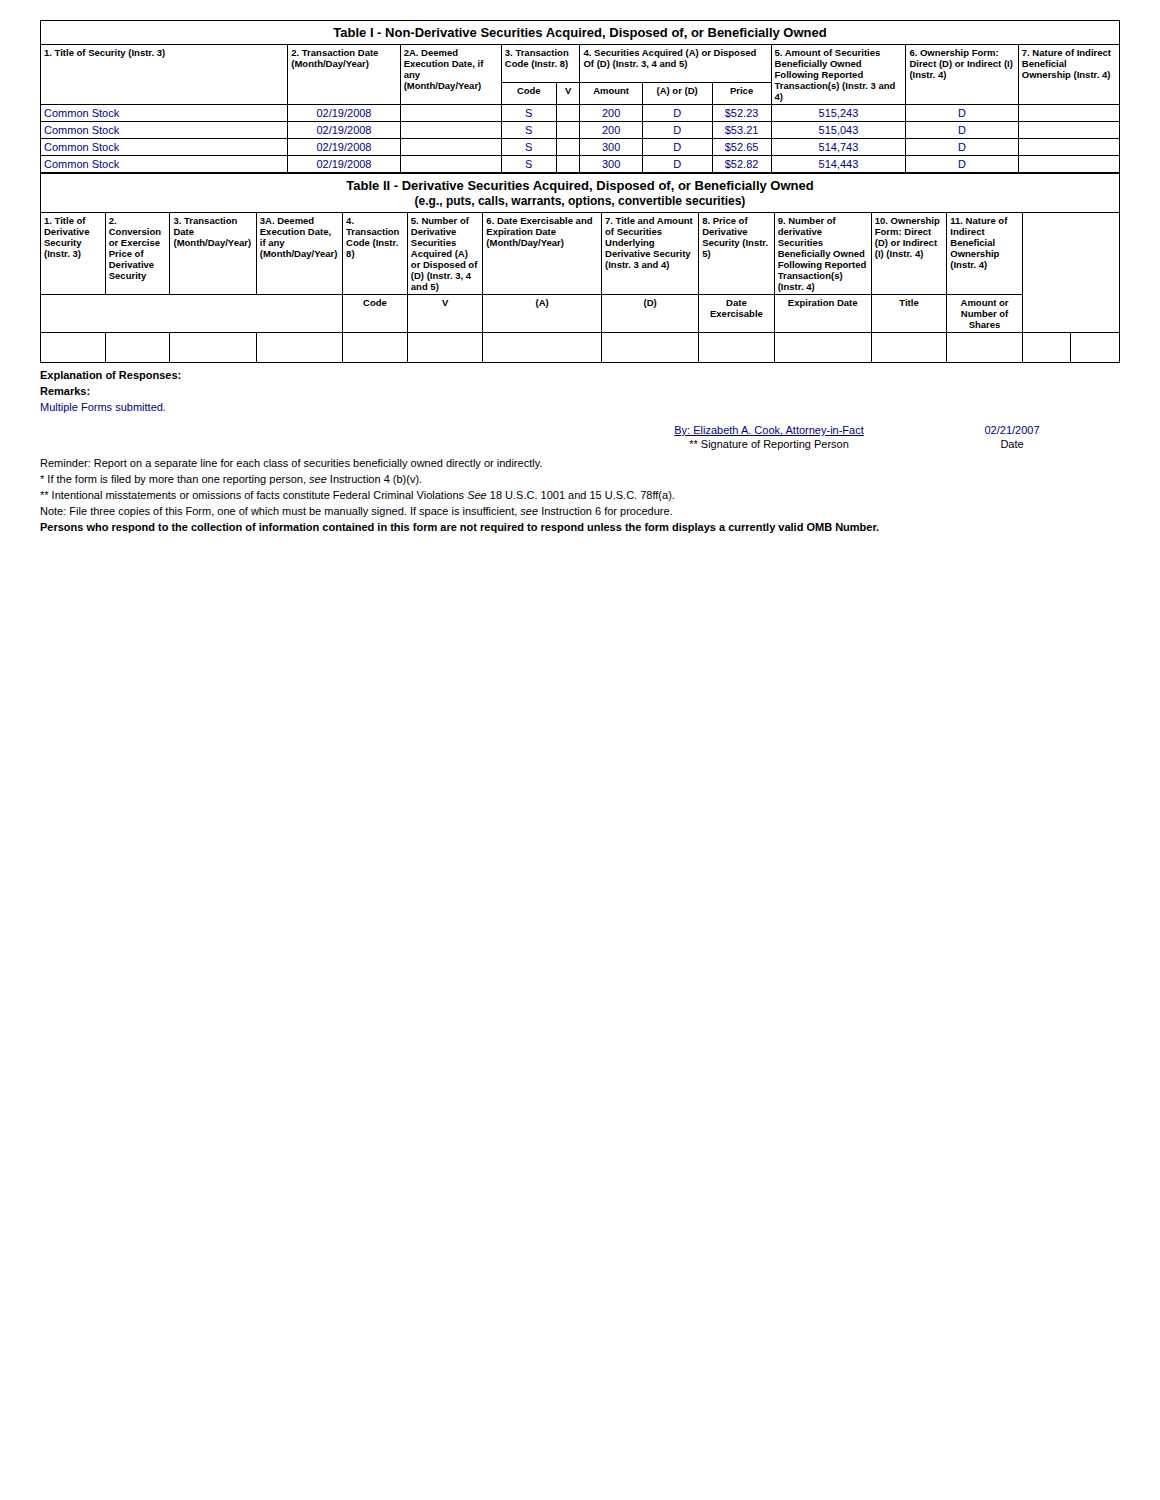| Table I - Non-Derivative Securities Acquired, Disposed of, or Beneficially Owned |
| 1. Title of Security (Instr. 3) | 2. Transaction Date (Month/Day/Year) | 2A. Deemed Execution Date, if any (Month/Day/Year) | 3. Transaction Code (Instr. 8) | 4. Securities Acquired (A) or Disposed Of (D) (Instr. 3, 4 and 5) | 5. Amount of Securities Beneficially Owned Following Reported Transaction(s) (Instr. 3 and 4) | 6. Ownership Form: Direct (D) or Indirect (I) (Instr. 4) | 7. Nature of Indirect Beneficial Ownership (Instr. 4) |
| Code | V | Amount | (A) or (D) | Price |
| Common Stock | 02/19/2008 | | S | | 200 | D | $52.23 | 515,243 | D | |
| Common Stock | 02/19/2008 | | S | | 200 | D | $53.21 | 515,043 | D | |
| Common Stock | 02/19/2008 | | S | | 300 | D | $52.65 | 514,743 | D | |
| Common Stock | 02/19/2008 | | S | | 300 | D | $52.82 | 514,443 | D | |
| Table II - Derivative Securities Acquired, Disposed of, or Beneficially Owned (e.g., puts, calls, warrants, options, convertible securities) |
| 1. Title of Derivative Security (Instr. 3) | 2. Conversion or Exercise Price of Derivative Security | 3. Transaction Date (Month/Day/Year) | 3A. Deemed Execution Date, if any (Month/Day/Year) | 4. Transaction Code (Instr. 8) | 5. Number of Derivative Securities Acquired (A) or Disposed of (D) (Instr. 3, 4 and 5) | 6. Date Exercisable and Expiration Date (Month/Day/Year) | 7. Title and Amount of Securities Underlying Derivative Security (Instr. 3 and 4) | 8. Price of Derivative Security (Instr. 5) | 9. Number of derivative Securities Beneficially Owned Following Reported Transaction(s) (Instr. 4) | 10. Ownership Form: Direct (D) or Indirect (I) (Instr. 4) | 11. Nature of Indirect Beneficial Ownership (Instr. 4) |
| | | | | Code | V | (A) | (D) | Date Exercisable | Expiration Date | Title | Amount or Number of Shares | | |
Explanation of Responses:
Remarks:
Multiple Forms submitted.
| | By: Elizabeth A. Cook, Attorney-in-Fact | 02/21/2007 |
| | ** Signature of Reporting Person | Date |
Reminder: Report on a separate line for each class of securities beneficially owned directly or indirectly.
* If the form is filed by more than one reporting person, see Instruction 4 (b)(v).
** Intentional misstatements or omissions of facts constitute Federal Criminal Violations See 18 U.S.C. 1001 and 15 U.S.C. 78ff(a).
Note: File three copies of this Form, one of which must be manually signed. If space is insufficient, see Instruction 6 for procedure.
Persons who respond to the collection of information contained in this form are not required to respond unless the form displays a currently valid OMB Number.